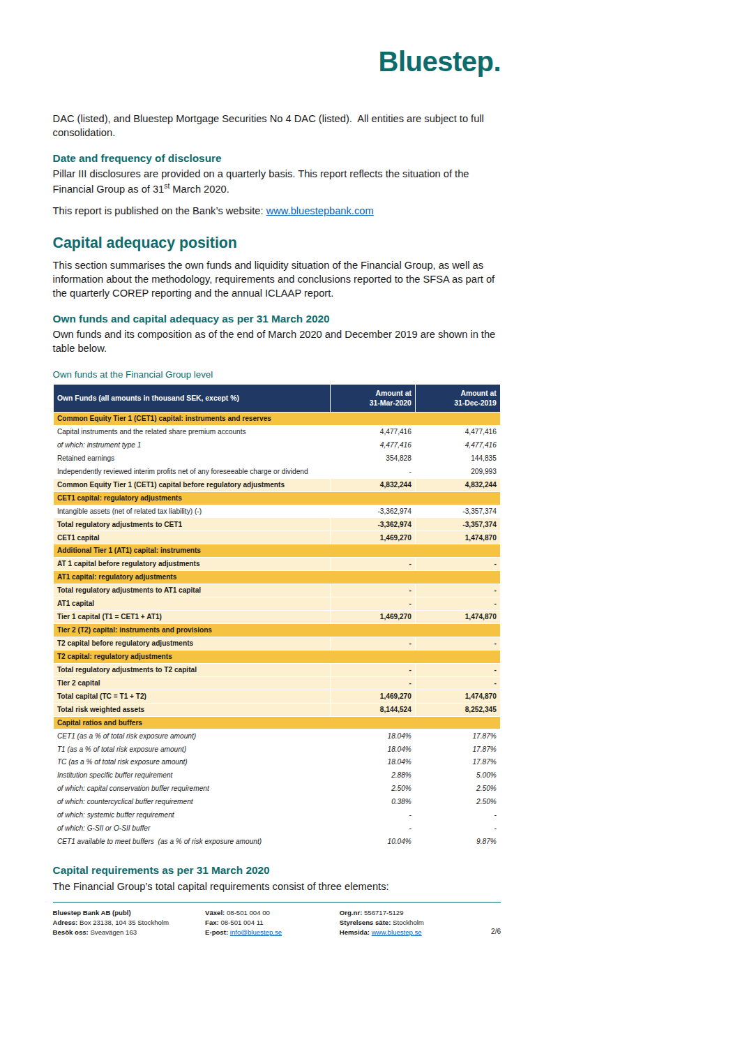Bluestep.
DAC (listed), and Bluestep Mortgage Securities No 4 DAC (listed). All entities are subject to full consolidation.
Date and frequency of disclosure
Pillar III disclosures are provided on a quarterly basis. This report reflects the situation of the Financial Group as of 31st March 2020.
This report is published on the Bank’s website: www.bluestepbank.com
Capital adequacy position
This section summarises the own funds and liquidity situation of the Financial Group, as well as information about the methodology, requirements and conclusions reported to the SFSA as part of the quarterly COREP reporting and the annual ICLAAP report.
Own funds and capital adequacy as per 31 March 2020
Own funds and its composition as of the end of March 2020 and December 2019 are shown in the table below.
Own funds at the Financial Group level
| Own Funds (all amounts in thousand SEK, except %) | Amount at 31-Mar-2020 | Amount at 31-Dec-2019 |
| --- | --- | --- |
| Common Equity Tier 1 (CET1) capital: instruments and reserves |
| Capital instruments and the related share premium accounts | 4,477,416 | 4,477,416 |
| of which: instrument type 1 | 4,477,416 | 4,477,416 |
| Retained earnings | 354,828 | 144,835 |
| Independently reviewed interim profits net of any foreseeable charge or dividend | - | 209,993 |
| Common Equity Tier 1 (CET1) capital before regulatory adjustments | 4,832,244 | 4,832,244 |
| CET1 capital: regulatory adjustments |
| Intangible assets (net of related tax liability) (-) | -3,362,974 | -3,357,374 |
| Total regulatory adjustments to CET1 | -3,362,974 | -3,357,374 |
| CET1 capital | 1,469,270 | 1,474,870 |
| Additional Tier 1 (AT1) capital: instruments |
| AT 1 capital before regulatory adjustments | - | - |
| AT1 capital: regulatory adjustments |
| Total regulatory adjustments to AT1 capital | - | - |
| AT1 capital | - | - |
| Tier 1 capital (T1 = CET1 + AT1) | 1,469,270 | 1,474,870 |
| Tier 2 (T2) capital: instruments and provisions |
| T2 capital before regulatory adjustments | - | - |
| T2 capital: regulatory adjustments |
| Total regulatory adjustments to T2 capital | - | - |
| Tier 2 capital | - | - |
| Total capital (TC = T1 + T2) | 1,469,270 | 1,474,870 |
| Total risk weighted assets | 8,144,524 | 8,252,345 |
| Capital ratios and buffers |
| CET1 (as a % of total risk exposure amount) | 18.04% | 17.87% |
| T1 (as a % of total risk exposure amount) | 18.04% | 17.87% |
| TC (as a % of total risk exposure amount) | 18.04% | 17.87% |
| Institution specific buffer requirement | 2.88% | 5.00% |
| of which: capital conservation buffer requirement | 2.50% | 2.50% |
| of which: countercyclical buffer requirement | 0.38% | 2.50% |
| of which: systemic buffer requirement | - | - |
| of which: G-SII or O-SII buffer | - | - |
| CET1 available to meet buffers (as a % of risk exposure amount) | 10.04% | 9.87% |
Capital requirements as per 31 March 2020
The Financial Group’s total capital requirements consist of three elements:
Bluestep Bank AB (publ)
Adress: Box 23138, 104 35 Stockholm
Besök oss: Sveavägen 163
Växel: 08-501 004 00
Fax: 08-501 004 11
E-post: info@bluestep.se
Org.nr: 556717-5129
Styrelsens säte: Stockholm
Hemsida: www.bluestep.se 2/6